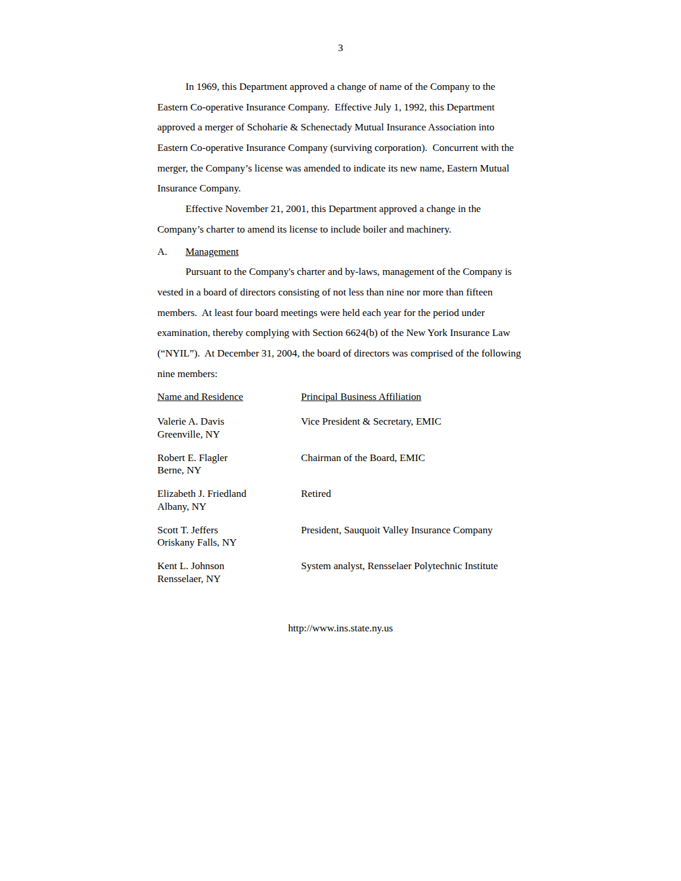3
In 1969, this Department approved a change of name of the Company to the Eastern Co-operative Insurance Company. Effective July 1, 1992, this Department approved a merger of Schoharie & Schenectady Mutual Insurance Association into Eastern Co-operative Insurance Company (surviving corporation). Concurrent with the merger, the Company’s license was amended to indicate its new name, Eastern Mutual Insurance Company.
Effective November 21, 2001, this Department approved a change in the Company’s charter to amend its license to include boiler and machinery.
A. Management
Pursuant to the Company's charter and by-laws, management of the Company is vested in a board of directors consisting of not less than nine nor more than fifteen members. At least four board meetings were held each year for the period under examination, thereby complying with Section 6624(b) of the New York Insurance Law (“NYIL”). At December 31, 2004, the board of directors was comprised of the following nine members:
| Name and Residence | Principal Business Affiliation |
| --- | --- |
| Valerie A. Davis Greenville, NY | Vice President & Secretary, EMIC |
| Robert E. Flagler Berne, NY | Chairman of the Board, EMIC |
| Elizabeth J. Friedland Albany, NY | Retired |
| Scott T. Jeffers Oriskany Falls, NY | President, Sauquoit Valley Insurance Company |
| Kent L. Johnson Rensselaer, NY | System analyst, Rensselaer Polytechnic Institute |
http://www.ins.state.ny.us